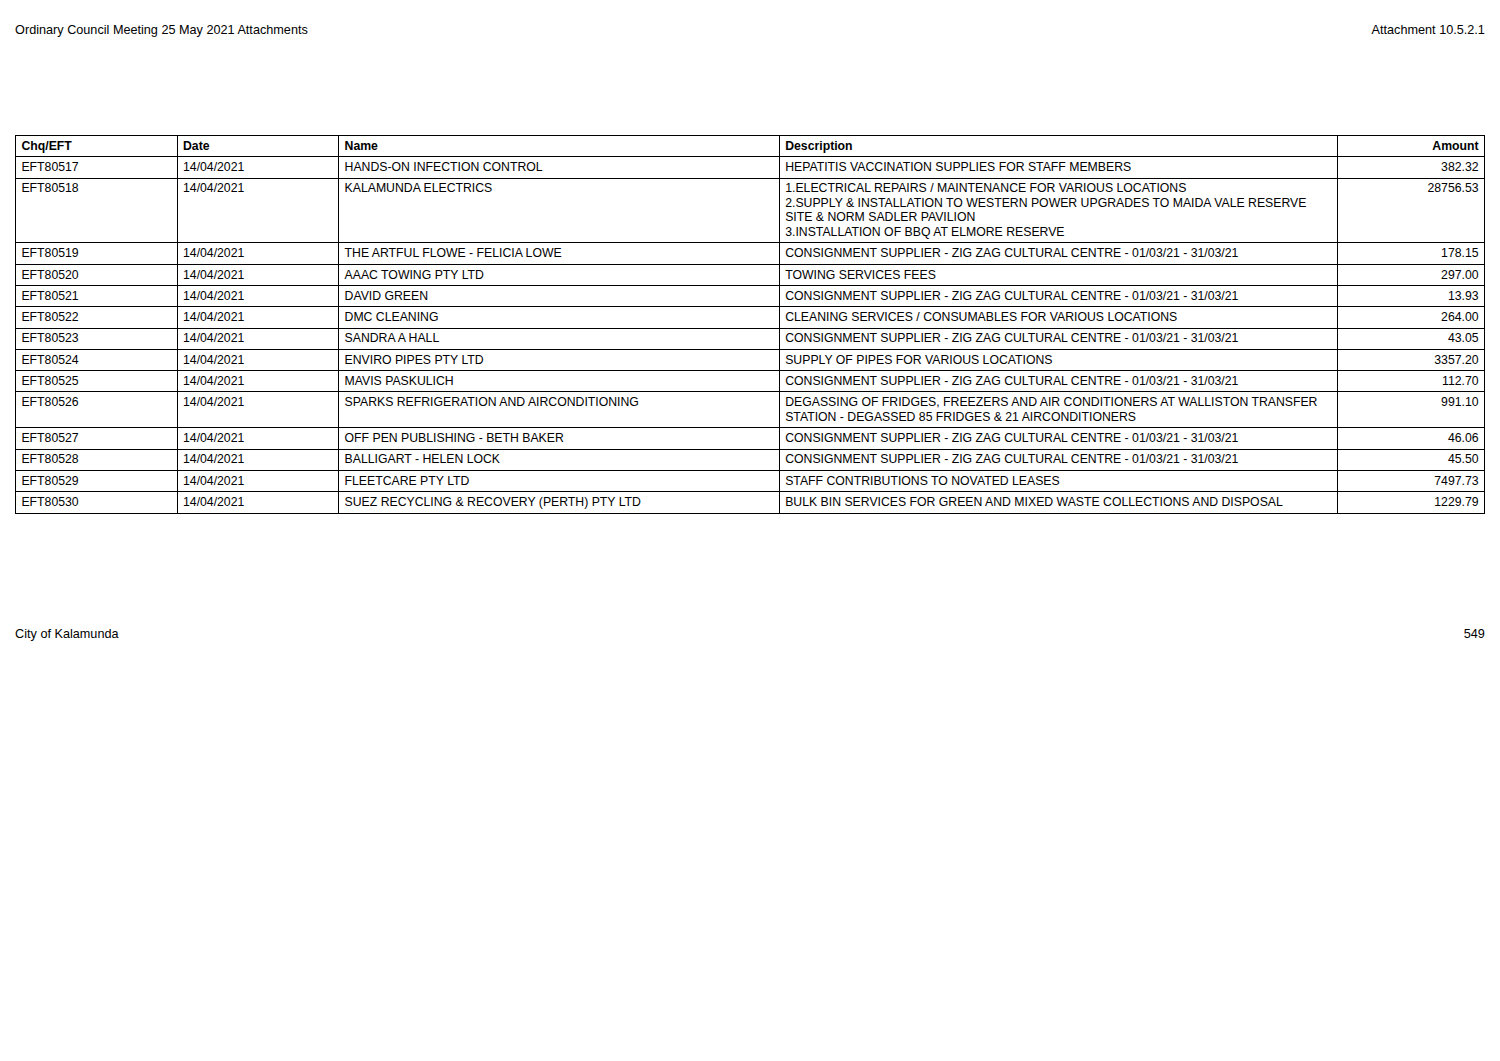Ordinary Council Meeting 25 May 2021 Attachments
Attachment 10.5.2.1
Payments listing
| Chq/EFT | Date | Name | Description | Amount |
| --- | --- | --- | --- | --- |
| EFT80517 | 14/04/2021 | HANDS-ON INFECTION CONTROL | HEPATITIS VACCINATION SUPPLIES FOR STAFF MEMBERS | 382.32 |
| EFT80518 | 14/04/2021 | KALAMUNDA ELECTRICS | 1.ELECTRICAL REPAIRS / MAINTENANCE FOR VARIOUS LOCATIONS 2.SUPPLY & INSTALLATION TO WESTERN POWER UPGRADES TO MAIDA VALE RESERVE SITE & NORM SADLER PAVILION 3.INSTALLATION OF BBQ AT ELMORE RESERVE | 28756.53 |
| EFT80519 | 14/04/2021 | THE ARTFUL FLOWE - FELICIA LOWE | CONSIGNMENT SUPPLIER - ZIG ZAG CULTURAL CENTRE - 01/03/21 - 31/03/21 | 178.15 |
| EFT80520 | 14/04/2021 | AAAC TOWING PTY LTD | TOWING SERVICES FEES | 297.00 |
| EFT80521 | 14/04/2021 | DAVID GREEN | CONSIGNMENT SUPPLIER - ZIG ZAG CULTURAL CENTRE - 01/03/21 - 31/03/21 | 13.93 |
| EFT80522 | 14/04/2021 | DMC CLEANING | CLEANING SERVICES / CONSUMABLES FOR VARIOUS LOCATIONS | 264.00 |
| EFT80523 | 14/04/2021 | SANDRA A HALL | CONSIGNMENT SUPPLIER - ZIG ZAG CULTURAL CENTRE - 01/03/21 - 31/03/21 | 43.05 |
| EFT80524 | 14/04/2021 | ENVIRO PIPES PTY LTD | SUPPLY OF PIPES FOR VARIOUS LOCATIONS | 3357.20 |
| EFT80525 | 14/04/2021 | MAVIS PASKULICH | CONSIGNMENT SUPPLIER - ZIG ZAG CULTURAL CENTRE - 01/03/21 - 31/03/21 | 112.70 |
| EFT80526 | 14/04/2021 | SPARKS REFRIGERATION AND AIRCONDITIONING | DEGASSING OF FRIDGES, FREEZERS AND AIR CONDITIONERS AT WALLISTON TRANSFER STATION - DEGASSED 85 FRIDGES & 21 AIRCONDITIONERS | 991.10 |
| EFT80527 | 14/04/2021 | OFF PEN PUBLISHING - BETH BAKER | CONSIGNMENT SUPPLIER - ZIG ZAG CULTURAL CENTRE - 01/03/21 - 31/03/21 | 46.06 |
| EFT80528 | 14/04/2021 | BALLIGART - HELEN LOCK | CONSIGNMENT SUPPLIER - ZIG ZAG CULTURAL CENTRE - 01/03/21 - 31/03/21 | 45.50 |
| EFT80529 | 14/04/2021 | FLEETCARE PTY LTD | STAFF CONTRIBUTIONS TO NOVATED LEASES | 7497.73 |
| EFT80530 | 14/04/2021 | SUEZ RECYCLING & RECOVERY (PERTH) PTY LTD | BULK BIN SERVICES FOR GREEN AND MIXED WASTE COLLECTIONS AND DISPOSAL | 1229.79 |
City of Kalamunda
549